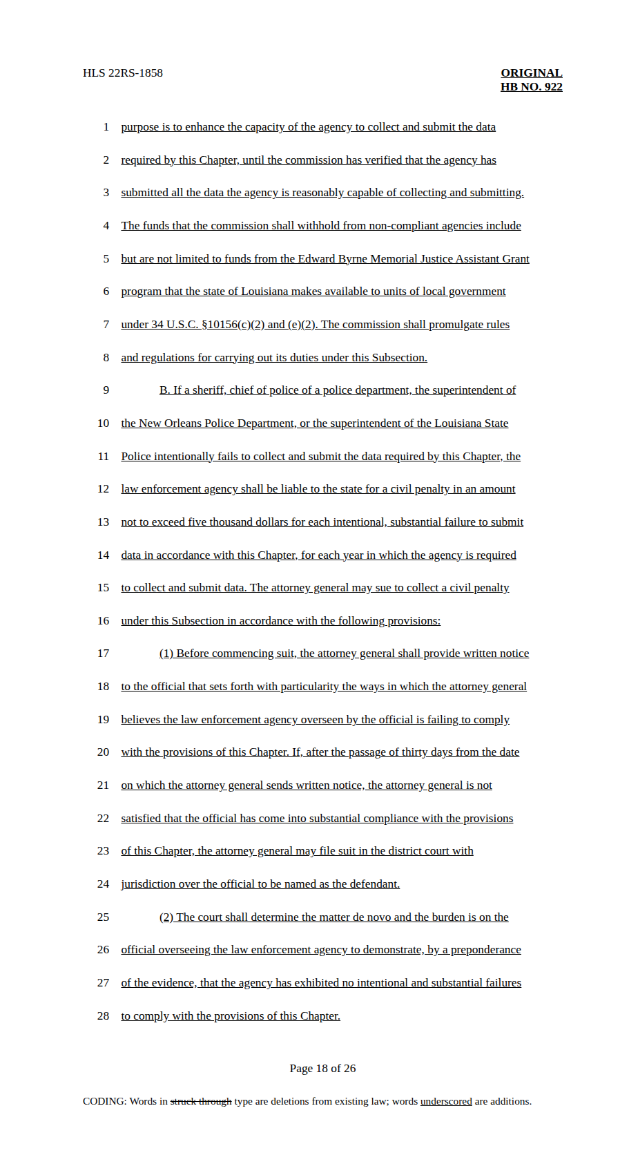HLS 22RS-1858
ORIGINAL
HB NO. 922
purpose is to enhance the capacity of the agency to collect and submit the data
required by this Chapter, until the commission has verified that the agency has
submitted all the data the agency is reasonably capable of collecting and submitting.
The funds that the commission shall withhold from non-compliant agencies include
but are not limited to funds from the Edward Byrne Memorial Justice Assistant Grant
program that the state of Louisiana makes available to units of local government
under 34 U.S.C. §10156(c)(2) and (e)(2). The commission shall promulgate rules
and regulations for carrying out its duties under this Subsection.
B. If a sheriff, chief of police of a police department, the superintendent of
the New Orleans Police Department, or the superintendent of the Louisiana State
Police intentionally fails to collect and submit the data required by this Chapter, the
law enforcement agency shall be liable to the state for a civil penalty in an amount
not to exceed five thousand dollars for each intentional, substantial failure to submit
data in accordance with this Chapter, for each year in which the agency is required
to collect and submit data. The attorney general may sue to collect a civil penalty
under this Subsection in accordance with the following provisions:
(1) Before commencing suit, the attorney general shall provide written notice
to the official that sets forth with particularity the ways in which the attorney general
believes the law enforcement agency overseen by the official is failing to comply
with the provisions of this Chapter. If, after the passage of thirty days from the date
on which the attorney general sends written notice, the attorney general is not
satisfied that the official has come into substantial compliance with the provisions
of this Chapter, the attorney general may file suit in the district court with
jurisdiction over the official to be named as the defendant.
(2) The court shall determine the matter de novo and the burden is on the
official overseeing the law enforcement agency to demonstrate, by a preponderance
of the evidence, that the agency has exhibited no intentional and substantial failures
to comply with the provisions of this Chapter.
Page 18 of 26
CODING: Words in struck through type are deletions from existing law; words underscored are additions.